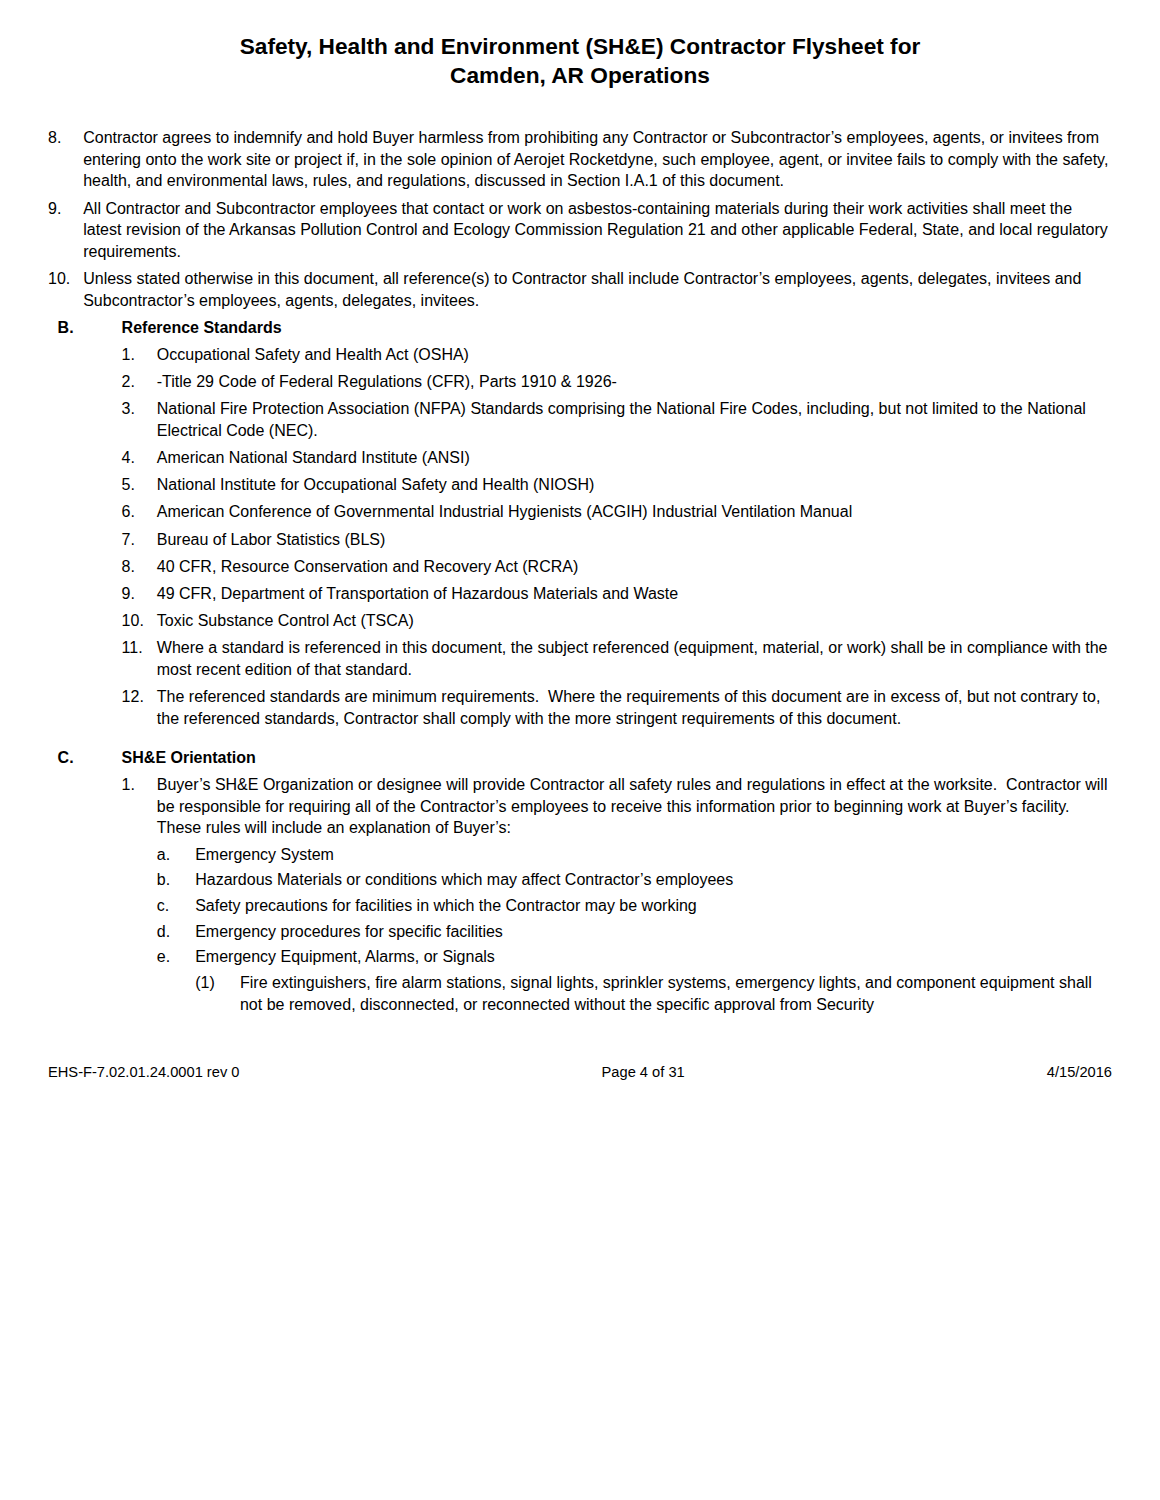Safety, Health and Environment (SH&E) Contractor Flysheet for
Camden, AR Operations
8. Contractor agrees to indemnify and hold Buyer harmless from prohibiting any Contractor or Subcontractor’s employees, agents, or invitees from entering onto the work site or project if, in the sole opinion of Aerojet Rocketdyne, such employee, agent, or invitee fails to comply with the safety, health, and environmental laws, rules, and regulations, discussed in Section I.A.1 of this document.
9. All Contractor and Subcontractor employees that contact or work on asbestos-containing materials during their work activities shall meet the latest revision of the Arkansas Pollution Control and Ecology Commission Regulation 21 and other applicable Federal, State, and local regulatory requirements.
10. Unless stated otherwise in this document, all reference(s) to Contractor shall include Contractor’s employees, agents, delegates, invitees and Subcontractor’s employees, agents, delegates, invitees.
B. Reference Standards
1. Occupational Safety and Health Act (OSHA)
2.-Title 29 Code of Federal Regulations (CFR), Parts 1910 & 1926-
3. National Fire Protection Association (NFPA) Standards comprising the National Fire Codes, including, but not limited to the National Electrical Code (NEC).
4. American National Standard Institute (ANSI)
5. National Institute for Occupational Safety and Health (NIOSH)
6. American Conference of Governmental Industrial Hygienists (ACGIH) Industrial Ventilation Manual
7. Bureau of Labor Statistics (BLS)
8. 40 CFR, Resource Conservation and Recovery Act (RCRA)
9. 49 CFR, Department of Transportation of Hazardous Materials and Waste
10. Toxic Substance Control Act (TSCA)
11. Where a standard is referenced in this document, the subject referenced (equipment, material, or work) shall be in compliance with the most recent edition of that standard.
12. The referenced standards are minimum requirements. Where the requirements of this document are in excess of, but not contrary to, the referenced standards, Contractor shall comply with the more stringent requirements of this document.
C. SH&E Orientation
1. Buyer’s SH&E Organization or designee will provide Contractor all safety rules and regulations in effect at the worksite. Contractor will be responsible for requiring all of the Contractor’s employees to receive this information prior to beginning work at Buyer’s facility. These rules will include an explanation of Buyer’s:
a. Emergency System
b. Hazardous Materials or conditions which may affect Contractor’s employees
c. Safety precautions for facilities in which the Contractor may be working
d. Emergency procedures for specific facilities
e. Emergency Equipment, Alarms, or Signals
(1) Fire extinguishers, fire alarm stations, signal lights, sprinkler systems, emergency lights, and component equipment shall not be removed, disconnected, or reconnected without the specific approval from Security
EHS-F-7.02.01.24.0001 rev 0 Page 4 of 31 4/15/2016